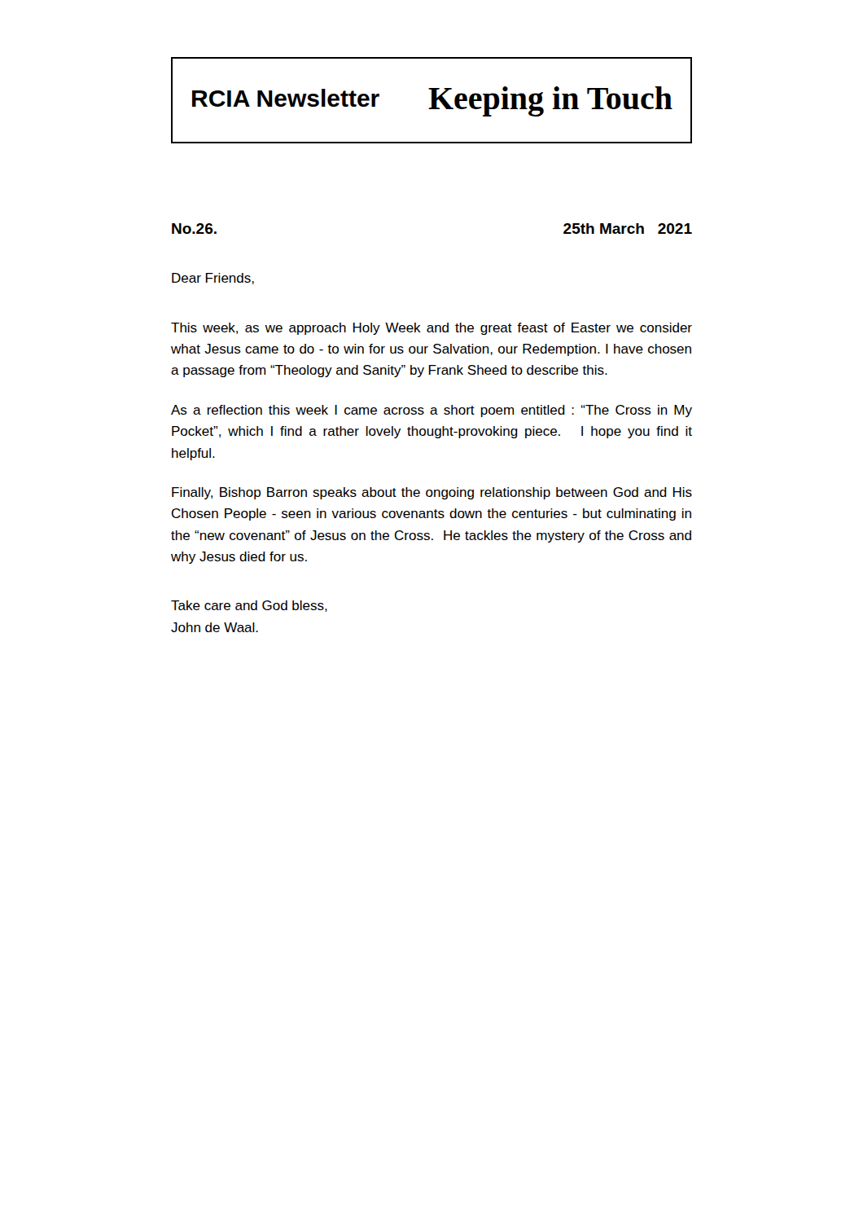RCIA Newsletter
Keeping in Touch
No.26. 25th March 2021
Dear Friends,
This week, as we approach Holy Week and the great feast of Easter we consider what Jesus came to do - to win for us our Salvation, our Redemption. I have chosen a passage from “Theology and Sanity” by Frank Sheed to describe this.
As a reflection this week I came across a short poem entitled : “The Cross in My Pocket”, which I find a rather lovely thought-provoking piece. I hope you find it helpful.
Finally, Bishop Barron speaks about the ongoing relationship between God and His Chosen People - seen in various covenants down the centuries - but culminating in the “new covenant” of Jesus on the Cross. He tackles the mystery of the Cross and why Jesus died for us.
Take care and God bless, John de Waal.